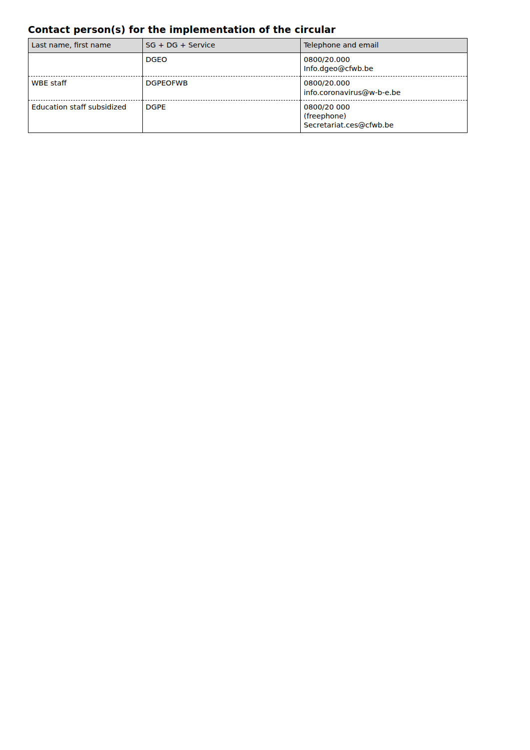Contact person(s) for the implementation of the circular
| Last name, first name | SG + DG + Service | Telephone and email |
| --- | --- | --- |
| | DGEO | 0800/20.000 Info.dgeo@cfwb.be |
| WBE staff | DGPEOFWB | 0800/20.000 info.coronavirus@w-b-e.be |
| Education staff subsidized | DGPE | 0800/20 000 (freephone) Secretariat.ces@cfwb.be |